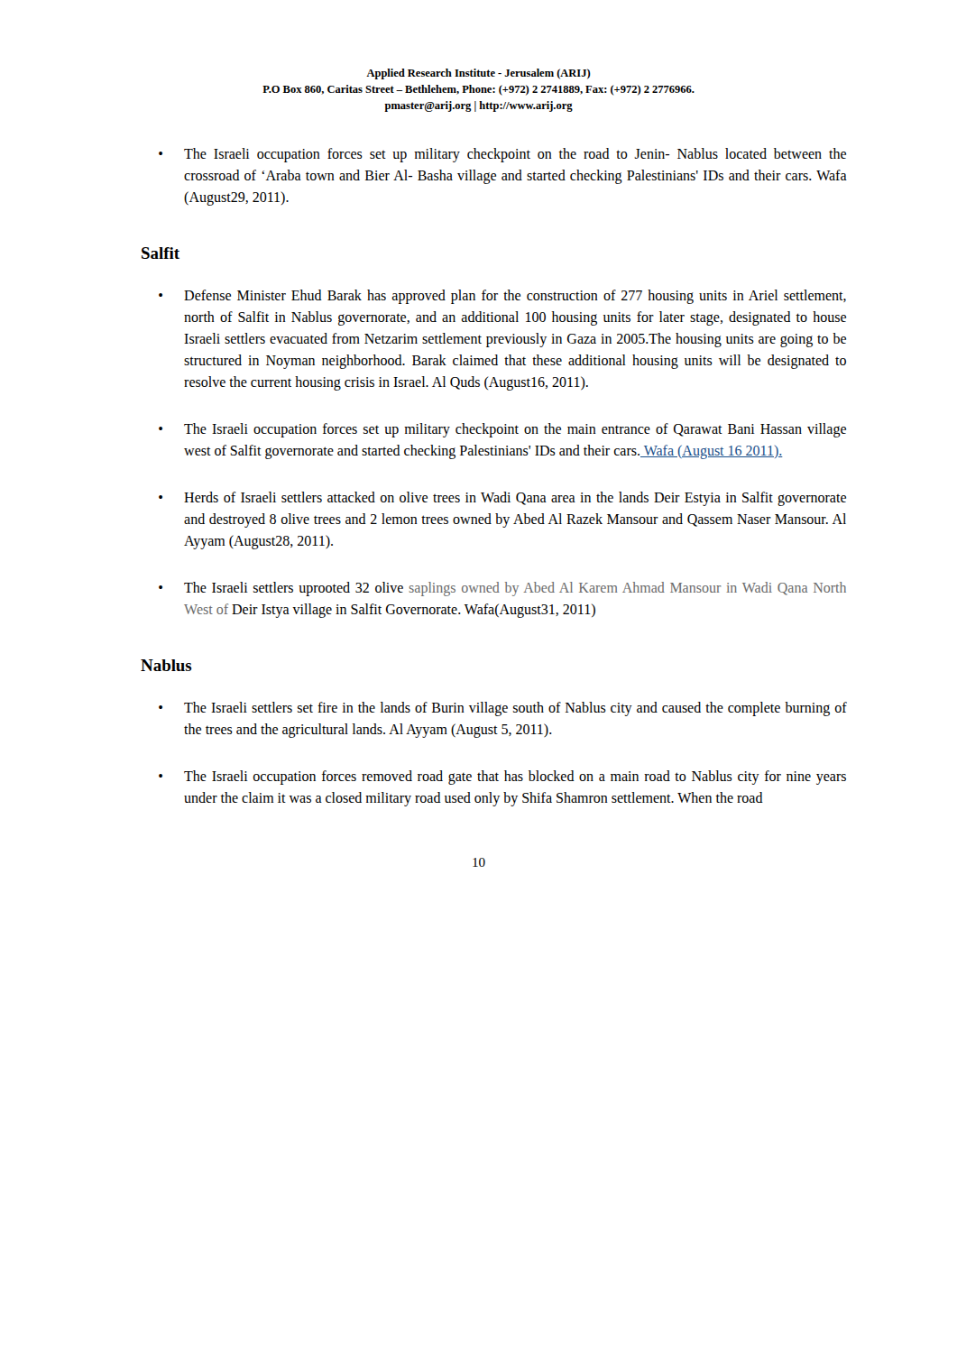Applied Research Institute - Jerusalem (ARIJ)
P.O Box 860, Caritas Street – Bethlehem, Phone: (+972) 2 2741889, Fax: (+972) 2 2776966.
pmaster@arij.org | http://www.arij.org
The Israeli occupation forces set up military checkpoint on the road to Jenin- Nablus located between the crossroad of ‘Araba town and Bier Al- Basha village and started checking Palestinians' IDs and their cars. Wafa (August29, 2011).
Salfit
Defense Minister Ehud Barak has approved plan for the construction of 277 housing units in Ariel settlement, north of Salfit in Nablus governorate, and an additional 100 housing units for later stage, designated to house Israeli settlers evacuated from Netzarim settlement previously in Gaza in 2005.The housing units are going to be structured in Noyman neighborhood. Barak claimed that these additional housing units will be designated to resolve the current housing crisis in Israel. Al Quds (August16, 2011).
The Israeli occupation forces set up military checkpoint on the main entrance of Qarawat Bani Hassan village west of Salfit governorate and started checking Palestinians' IDs and their cars. Wafa (August 16 2011).
Herds of Israeli settlers attacked on olive trees in Wadi Qana area in the lands Deir Estyia in Salfit governorate and destroyed 8 olive trees and 2 lemon trees owned by Abed Al Razek Mansour and Qassem Naser Mansour. Al Ayyam (August28, 2011).
The Israeli settlers uprooted 32 olive saplings owned by Abed Al Karem Ahmad Mansour in Wadi Qana North West of Deir Istya village in Salfit Governorate. Wafa(August31, 2011)
Nablus
The Israeli settlers set fire in the lands of Burin village south of Nablus city and caused the complete burning of the trees and the agricultural lands. Al Ayyam (August 5, 2011).
The Israeli occupation forces removed road gate that has blocked on a main road to Nablus city for nine years under the claim it was a closed military road used only by Shifa Shamron settlement. When the road
10